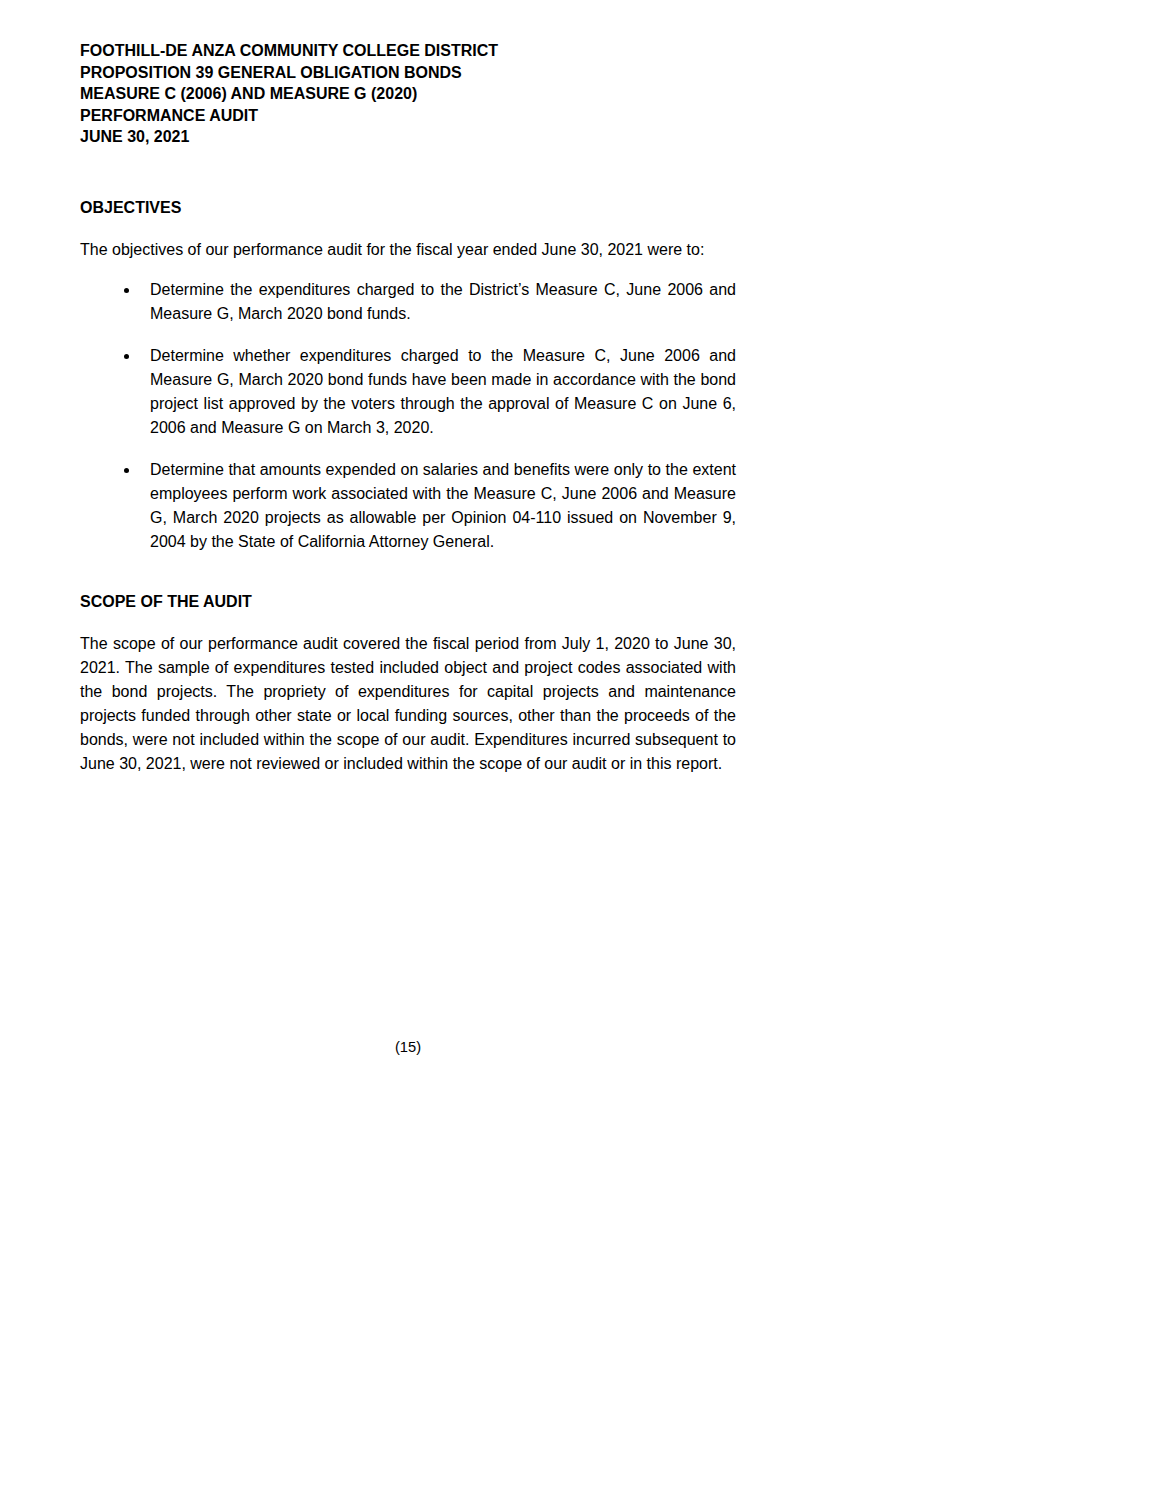FOOTHILL-DE ANZA COMMUNITY COLLEGE DISTRICT
PROPOSITION 39 GENERAL OBLIGATION BONDS
MEASURE C (2006) AND MEASURE G (2020)
PERFORMANCE AUDIT
JUNE 30, 2021
OBJECTIVES
The objectives of our performance audit for the fiscal year ended June 30, 2021 were to:
Determine the expenditures charged to the District’s Measure C, June 2006 and Measure G, March 2020 bond funds.
Determine whether expenditures charged to the Measure C, June 2006 and Measure G, March 2020 bond funds have been made in accordance with the bond project list approved by the voters through the approval of Measure C on June 6, 2006 and Measure G on March 3, 2020.
Determine that amounts expended on salaries and benefits were only to the extent employees perform work associated with the Measure C, June 2006 and Measure G, March 2020 projects as allowable per Opinion 04-110 issued on November 9, 2004 by the State of California Attorney General.
SCOPE OF THE AUDIT
The scope of our performance audit covered the fiscal period from July 1, 2020 to June 30, 2021. The sample of expenditures tested included object and project codes associated with the bond projects. The propriety of expenditures for capital projects and maintenance projects funded through other state or local funding sources, other than the proceeds of the bonds, were not included within the scope of our audit. Expenditures incurred subsequent to June 30, 2021, were not reviewed or included within the scope of our audit or in this report.
(15)